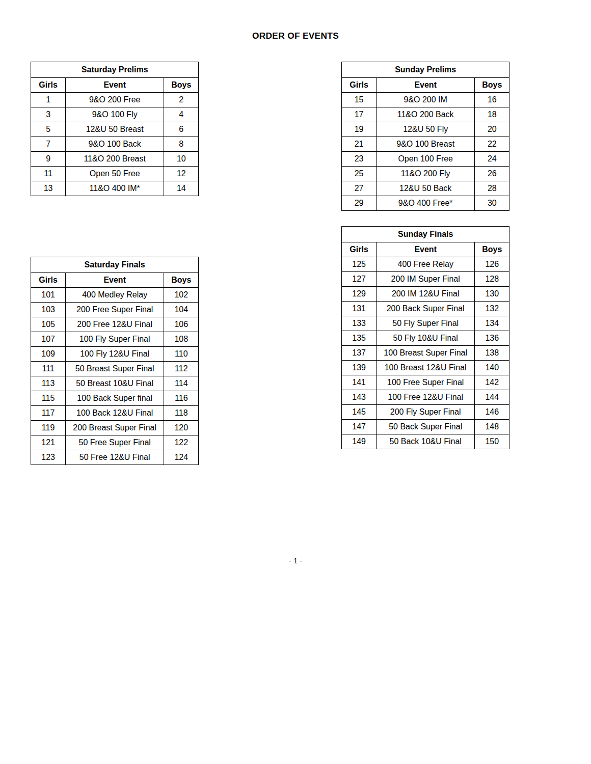ORDER OF EVENTS
Saturday Prelims
| Girls | Event | Boys |
| --- | --- | --- |
| 1 | 9&O 200 Free | 2 |
| 3 | 9&O 100 Fly | 4 |
| 5 | 12&U 50 Breast | 6 |
| 7 | 9&O 100 Back | 8 |
| 9 | 11&O 200 Breast | 10 |
| 11 | Open 50 Free | 12 |
| 13 | 11&O 400 IM* | 14 |
Sunday Prelims
| Girls | Event | Boys |
| --- | --- | --- |
| 15 | 9&O 200 IM | 16 |
| 17 | 11&O 200 Back | 18 |
| 19 | 12&U 50 Fly | 20 |
| 21 | 9&O 100 Breast | 22 |
| 23 | Open 100 Free | 24 |
| 25 | 11&O 200 Fly | 26 |
| 27 | 12&U 50 Back | 28 |
| 29 | 9&O 400 Free* | 30 |
Saturday Finals
| Girls | Event | Boys |
| --- | --- | --- |
| 101 | 400 Medley Relay | 102 |
| 103 | 200 Free Super Final | 104 |
| 105 | 200 Free 12&U Final | 106 |
| 107 | 100 Fly Super Final | 108 |
| 109 | 100 Fly 12&U Final | 110 |
| 111 | 50 Breast Super Final | 112 |
| 113 | 50 Breast 10&U Final | 114 |
| 115 | 100 Back Super final | 116 |
| 117 | 100 Back 12&U Final | 118 |
| 119 | 200 Breast Super Final | 120 |
| 121 | 50 Free Super Final | 122 |
| 123 | 50 Free 12&U Final | 124 |
Sunday Finals
| Girls | Event | Boys |
| --- | --- | --- |
| 125 | 400 Free Relay | 126 |
| 127 | 200 IM Super Final | 128 |
| 129 | 200 IM 12&U Final | 130 |
| 131 | 200 Back Super Final | 132 |
| 133 | 50 Fly Super Final | 134 |
| 135 | 50 Fly 10&U Final | 136 |
| 137 | 100 Breast Super Final | 138 |
| 139 | 100 Breast 12&U Final | 140 |
| 141 | 100 Free Super Final | 142 |
| 143 | 100 Free 12&U Final | 144 |
| 145 | 200 Fly Super Final | 146 |
| 147 | 50 Back Super Final | 148 |
| 149 | 50 Back 10&U Final | 150 |
- 1 -